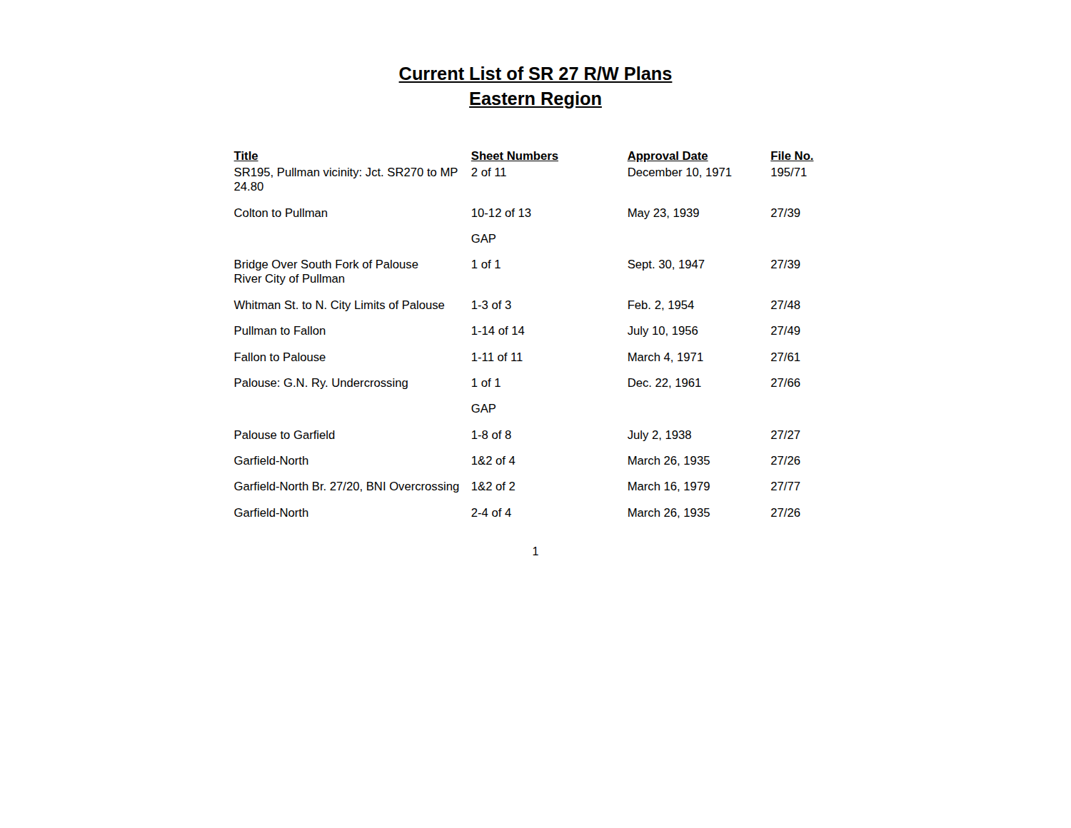Current List of SR 27 R/W PlansEastern Region
| Title | Sheet Numbers | Approval Date | File No. |
| --- | --- | --- | --- |
| SR195, Pullman vicinity: Jct. SR270 to MP 24.80 | 2 of 11 | December 10, 1971 | 195/71 |
| Colton to Pullman | 10-12 of 13 | May 23, 1939 | 27/39 |
| | GAP | | |
| Bridge Over South Fork of Palouse River City of Pullman | 1 of 1 | Sept. 30, 1947 | 27/39 |
| Whitman St. to N. City Limits of Palouse | 1-3 of 3 | Feb. 2, 1954 | 27/48 |
| Pullman to Fallon | 1-14 of 14 | July 10, 1956 | 27/49 |
| Fallon to Palouse | 1-11 of 11 | March 4, 1971 | 27/61 |
| Palouse: G.N. Ry. Undercrossing | 1 of 1 | Dec. 22, 1961 | 27/66 |
| | GAP | | |
| Palouse to Garfield | 1-8 of 8 | July 2, 1938 | 27/27 |
| Garfield-North | 1&2 of 4 | March 26, 1935 | 27/26 |
| Garfield-North Br. 27/20, BNI Overcrossing | 1&2 of 2 | March 16, 1979 | 27/77 |
| Garfield-North | 2-4 of 4 | March 26, 1935 | 27/26 |
1